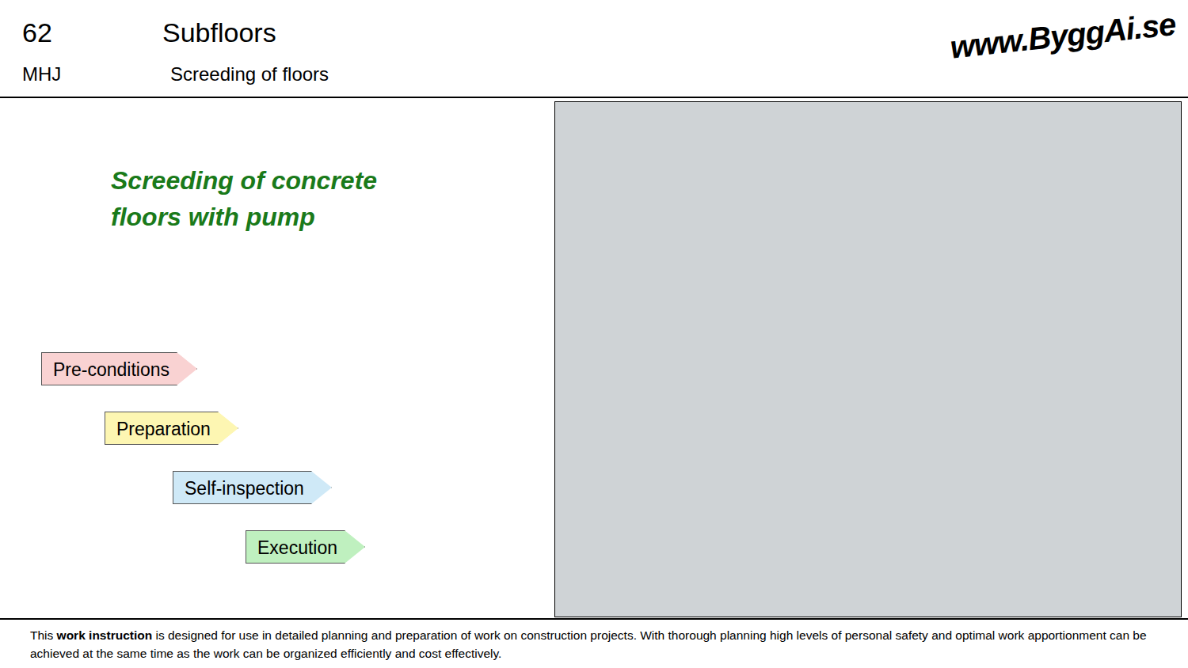62
Subfloors
MHJ
Screeding of floors
www.ByggAi.se
Screeding of concrete
floors with pump
Pre-conditions
Preparation
Self-inspection
Execution
This work instruction is designed for use in detailed planning and preparation of work on construction projects. With thorough planning high levels of personal safety and optimal work apportionment can be achieved at the same time as the work can be organized efficiently and cost effectively.